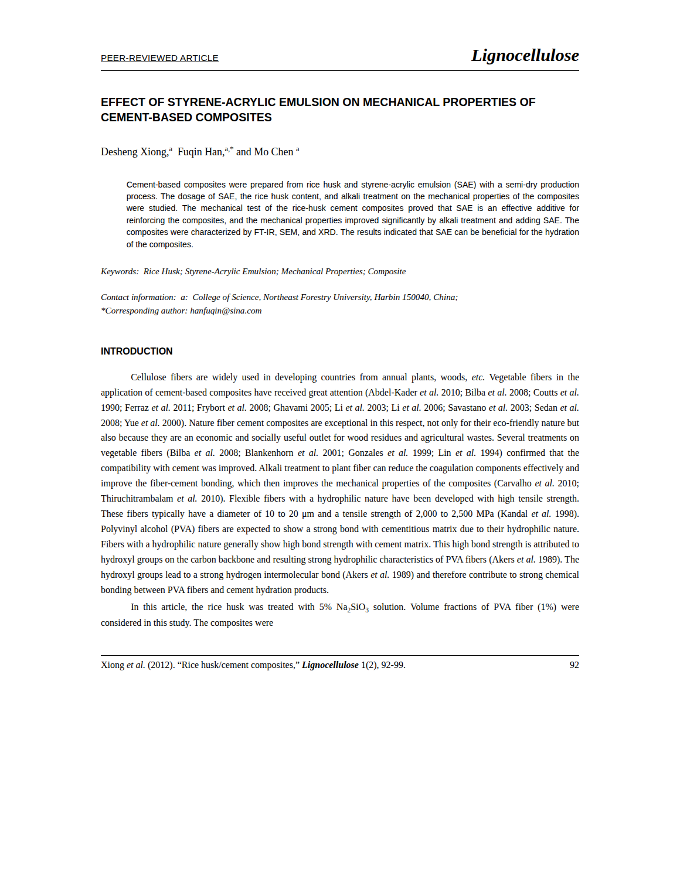PEER-REVIEWED ARTICLE Lignocellulose
Effect of Styrene-Acrylic Emulsion on Mechanical Properties of Cement-Based Composites
Desheng Xiong,a Fuqin Han,a,* and Mo Chen a
Cement-based composites were prepared from rice husk and styrene-acrylic emulsion (SAE) with a semi-dry production process. The dosage of SAE, the rice husk content, and alkali treatment on the mechanical properties of the composites were studied. The mechanical test of the rice-husk cement composites proved that SAE is an effective additive for reinforcing the composites, and the mechanical properties improved significantly by alkali treatment and adding SAE. The composites were characterized by FT-IR, SEM, and XRD. The results indicated that SAE can be beneficial for the hydration of the composites.
Keywords: Rice Husk; Styrene-Acrylic Emulsion; Mechanical Properties; Composite
Contact information: a: College of Science, Northeast Forestry University, Harbin 150040, China;
*Corresponding author: hanfuqin@sina.com
Introduction
Cellulose fibers are widely used in developing countries from annual plants, woods, etc. Vegetable fibers in the application of cement-based composites have received great attention (Abdel-Kader et al. 2010; Bilba et al. 2008; Coutts et al. 1990; Ferraz et al. 2011; Frybort et al. 2008; Ghavami 2005; Li et al. 2003; Li et al. 2006; Savastano et al. 2003; Sedan et al. 2008; Yue et al. 2000). Nature fiber cement composites are exceptional in this respect, not only for their eco-friendly nature but also because they are an economic and socially useful outlet for wood residues and agricultural wastes. Several treatments on vegetable fibers (Bilba et al. 2008; Blankenhorn et al. 2001; Gonzales et al. 1999; Lin et al. 1994) confirmed that the compatibility with cement was improved. Alkali treatment to plant fiber can reduce the coagulation components effectively and improve the fiber-cement bonding, which then improves the mechanical properties of the composites (Carvalho et al. 2010; Thiruchitrambalam et al. 2010). Flexible fibers with a hydrophilic nature have been developed with high tensile strength. These fibers typically have a diameter of 10 to 20 μm and a tensile strength of 2,000 to 2,500 MPa (Kandal et al. 1998). Polyvinyl alcohol (PVA) fibers are expected to show a strong bond with cementitious matrix due to their hydrophilic nature. Fibers with a hydrophilic nature generally show high bond strength with cement matrix. This high bond strength is attributed to hydroxyl groups on the carbon backbone and resulting strong hydrophilic characteristics of PVA fibers (Akers et al. 1989). The hydroxyl groups lead to a strong hydrogen intermolecular bond (Akers et al. 1989) and therefore contribute to strong chemical bonding between PVA fibers and cement hydration products.
In this article, the rice husk was treated with 5% Na2SiO3 solution. Volume fractions of PVA fiber (1%) were considered in this study. The composites were
Xiong et al. (2012). “Rice husk/cement composites,” Lignocellulose 1(2), 92-99. 92